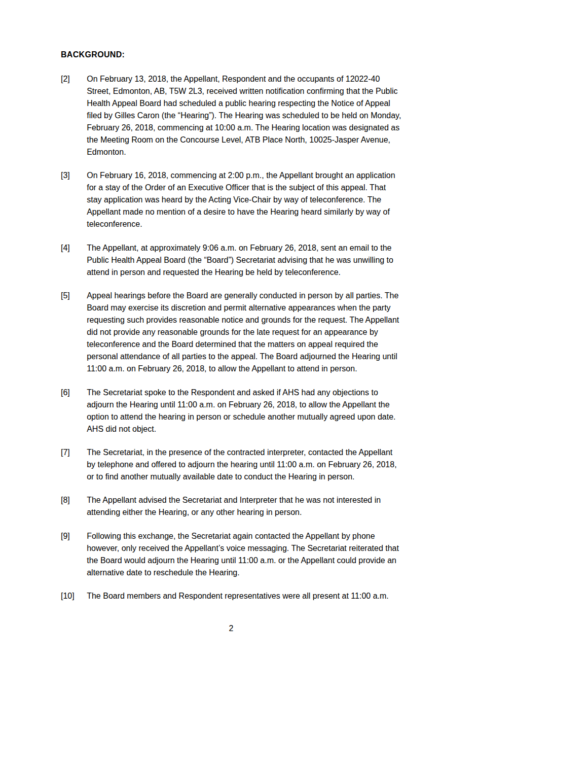BACKGROUND:
[2] On February 13, 2018, the Appellant, Respondent and the occupants of 12022-40 Street, Edmonton, AB, T5W 2L3, received written notification confirming that the Public Health Appeal Board had scheduled a public hearing respecting the Notice of Appeal filed by Gilles Caron (the “Hearing”). The Hearing was scheduled to be held on Monday, February 26, 2018, commencing at 10:00 a.m. The Hearing location was designated as the Meeting Room on the Concourse Level, ATB Place North, 10025-Jasper Avenue, Edmonton.
[3] On February 16, 2018, commencing at 2:00 p.m., the Appellant brought an application for a stay of the Order of an Executive Officer that is the subject of this appeal. That stay application was heard by the Acting Vice-Chair by way of teleconference. The Appellant made no mention of a desire to have the Hearing heard similarly by way of teleconference.
[4] The Appellant, at approximately 9:06 a.m. on February 26, 2018, sent an email to the Public Health Appeal Board (the “Board”) Secretariat advising that he was unwilling to attend in person and requested the Hearing be held by teleconference.
[5] Appeal hearings before the Board are generally conducted in person by all parties. The Board may exercise its discretion and permit alternative appearances when the party requesting such provides reasonable notice and grounds for the request. The Appellant did not provide any reasonable grounds for the late request for an appearance by teleconference and the Board determined that the matters on appeal required the personal attendance of all parties to the appeal. The Board adjourned the Hearing until 11:00 a.m. on February 26, 2018, to allow the Appellant to attend in person.
[6] The Secretariat spoke to the Respondent and asked if AHS had any objections to adjourn the Hearing until 11:00 a.m. on February 26, 2018, to allow the Appellant the option to attend the hearing in person or schedule another mutually agreed upon date. AHS did not object.
[7] The Secretariat, in the presence of the contracted interpreter, contacted the Appellant by telephone and offered to adjourn the hearing until 11:00 a.m. on February 26, 2018, or to find another mutually available date to conduct the Hearing in person.
[8] The Appellant advised the Secretariat and Interpreter that he was not interested in attending either the Hearing, or any other hearing in person.
[9] Following this exchange, the Secretariat again contacted the Appellant by phone however, only received the Appellant’s voice messaging. The Secretariat reiterated that the Board would adjourn the Hearing until 11:00 a.m. or the Appellant could provide an alternative date to reschedule the Hearing.
[10] The Board members and Respondent representatives were all present at 11:00 a.m.
2